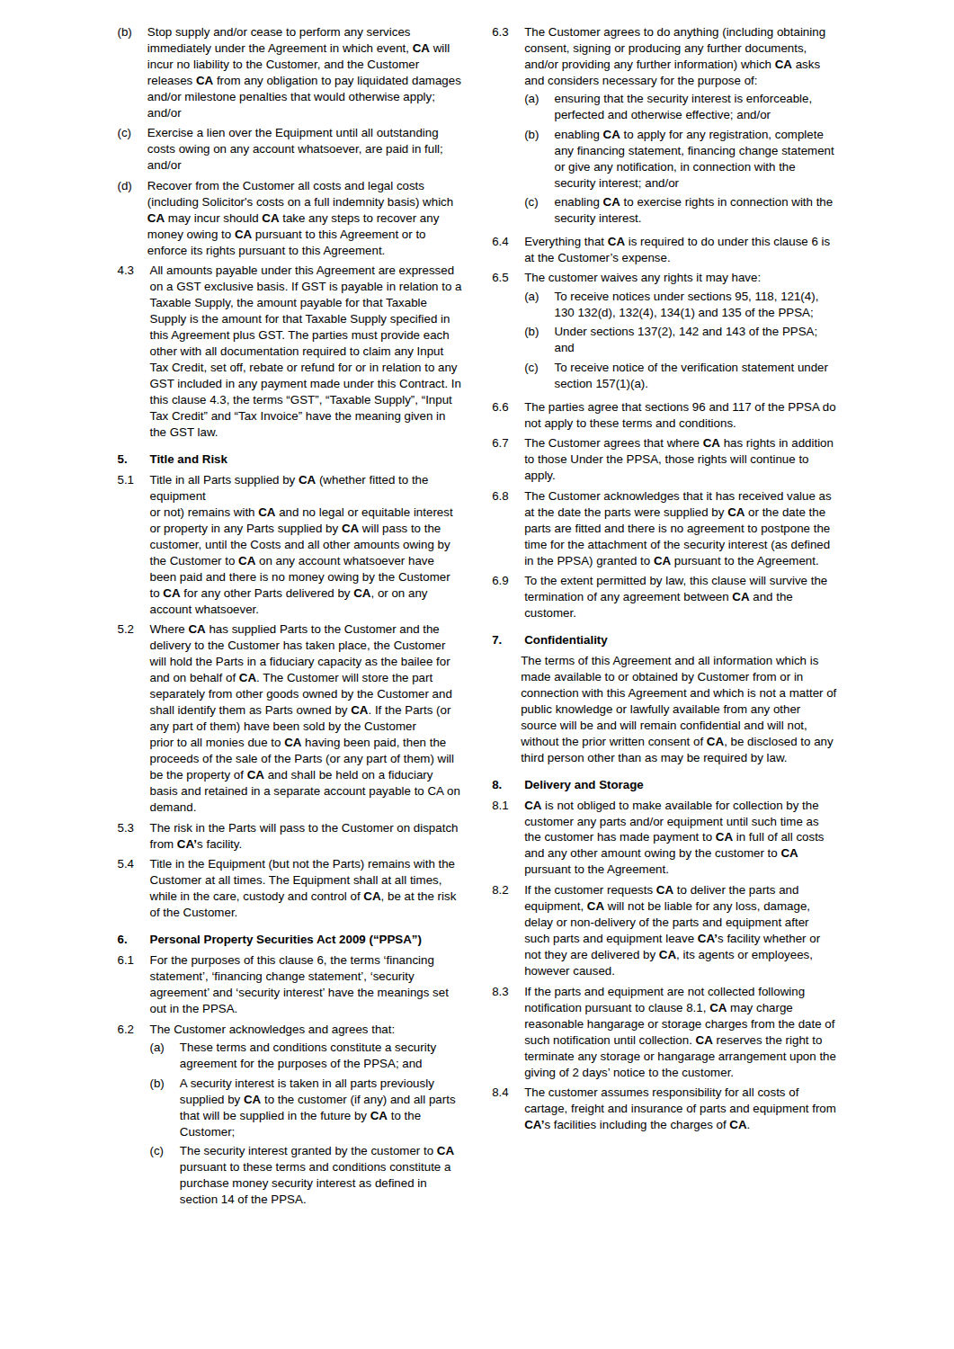(b)
Stop supply and/or cease to perform any services immediately under the Agreement in which event, CA will incur no liability to the Customer, and the Customer releases CA from any obligation to pay liquidated damages and/or milestone penalties that would otherwise apply; and/or
(c)
Exercise a lien over the Equipment until all outstanding costs owing on any account whatsoever, are paid in full; and/or
(d)
Recover from the Customer all costs and legal costs (including Solicitor's costs on a full indemnity basis) which CA may incur should CA take any steps to recover any money owing to CA pursuant to this Agreement or to enforce its rights pursuant to this Agreement.
4.3
All amounts payable under this Agreement are expressed on a GST exclusive basis. If GST is payable in relation to a Taxable Supply, the amount payable for that Taxable Supply is the amount for that Taxable Supply specified in this Agreement plus GST. The parties must provide each other with all documentation required to claim any Input Tax Credit, set off, rebate or refund for or in relation to any GST included in any payment made under this Contract. In this clause 4.3, the terms “GST”, “Taxable Supply”, “Input Tax Credit” and “Tax Invoice” have the meaning given in the GST law.
5.
Title and Risk
5.1
Title in all Parts supplied by CA (whether fitted to the equipment
or not) remains with CA and no legal or equitable interest or property in any Parts supplied by CA will pass to the customer, until the Costs and all other amounts owing by the Customer to CA on any account whatsoever have been paid and there is no money owing by the Customer to CA for any other Parts delivered by CA, or on any account whatsoever.
5.2
Where CA has supplied Parts to the Customer and the delivery to the Customer has taken place, the Customer will hold the Parts in a fiduciary capacity as the bailee for and on behalf of CA. The Customer will store the part separately from other goods owned by the Customer and shall identify them as Parts owned by CA. If the Parts (or any part of them) have been sold by the Customer
prior to all monies due to CA having been paid, then the proceeds of the sale of the Parts (or any part of them) will be the property of CA and shall be held on a fiduciary basis and retained in a separate account payable to CA on demand.
5.3
The risk in the Parts will pass to the Customer on dispatch from CA’s facility.
5.4
Title in the Equipment (but not the Parts) remains with the Customer at all times. The Equipment shall at all times, while in the care, custody and control of CA, be at the risk of the Customer.
6.
Personal Property Securities Act 2009 (“PPSA”)
6.1
For the purposes of this clause 6, the terms ‘financing statement’, ‘financing change statement’, ‘security agreement’ and ‘security interest’ have the meanings set out in the PPSA.
6.2
The Customer acknowledges and agrees that:
(a)
These terms and conditions constitute a security agreement for the purposes of the PPSA; and
(b)
A security interest is taken in all parts previously supplied by CA to the customer (if any) and all parts that will be supplied in the future by CA to the Customer;
(c)
The security interest granted by the customer to CA pursuant to these terms and conditions constitute a purchase money security interest as defined in section 14 of the PPSA.
6.3
The Customer agrees to do anything (including obtaining consent, signing or producing any further documents, and/or providing any further information) which CA asks and considers necessary for the purpose of:
(a)
ensuring that the security interest is enforceable, perfected and otherwise effective; and/or
(b)
enabling CA to apply for any registration, complete any financing statement, financing change statement or give any notification, in connection with the security interest; and/or
(c)
enabling CA to exercise rights in connection with the security interest.
6.4
Everything that CA is required to do under this clause 6 is at the Customer’s expense.
6.5
The customer waives any rights it may have:
(a)
To receive notices under sections 95, 118, 121(4), 130 132(d), 132(4), 134(1) and 135 of the PPSA;
(b)
Under sections 137(2), 142 and 143 of the PPSA; and
(c)
To receive notice of the verification statement under section 157(1)(a).
6.6
The parties agree that sections 96 and 117 of the PPSA do not apply to these terms and conditions.
6.7
The Customer agrees that where CA has rights in addition to those Under the PPSA, those rights will continue to apply.
6.8
The Customer acknowledges that it has received value as at the date the parts were supplied by CA or the date the parts are fitted and there is no agreement to postpone the time for the attachment of the security interest (as defined in the PPSA) granted to CA pursuant to the Agreement.
6.9
To the extent permitted by law, this clause will survive the termination of any agreement between CA and the customer.
7.
Confidentiality
The terms of this Agreement and all information which is made available to or obtained by Customer from or in connection with this Agreement and which is not a matter of public knowledge or lawfully available from any other source will be and will remain confidential and will not, without the prior written consent of CA, be disclosed to any third person other than as may be required by law.
8.
Delivery and Storage
8.1
CA is not obliged to make available for collection by the customer any parts and/or equipment until such time as the customer has made payment to CA in full of all costs and any other amount owing by the customer to CA pursuant to the Agreement.
8.2
If the customer requests CA to deliver the parts and equipment, CA will not be liable for any loss, damage, delay or non-delivery of the parts and equipment after such parts and equipment leave CA’s facility whether or not they are delivered by CA, its agents or employees, however caused.
8.3
If the parts and equipment are not collected following notification pursuant to clause 8.1, CA may charge reasonable hangarage or storage charges from the date of such notification until collection. CA reserves the right to terminate any storage or hangarage arrangement upon the giving of 2 days’ notice to the customer.
8.4
The customer assumes responsibility for all costs of cartage, freight and insurance of parts and equipment from CA’s facilities including the charges of CA.